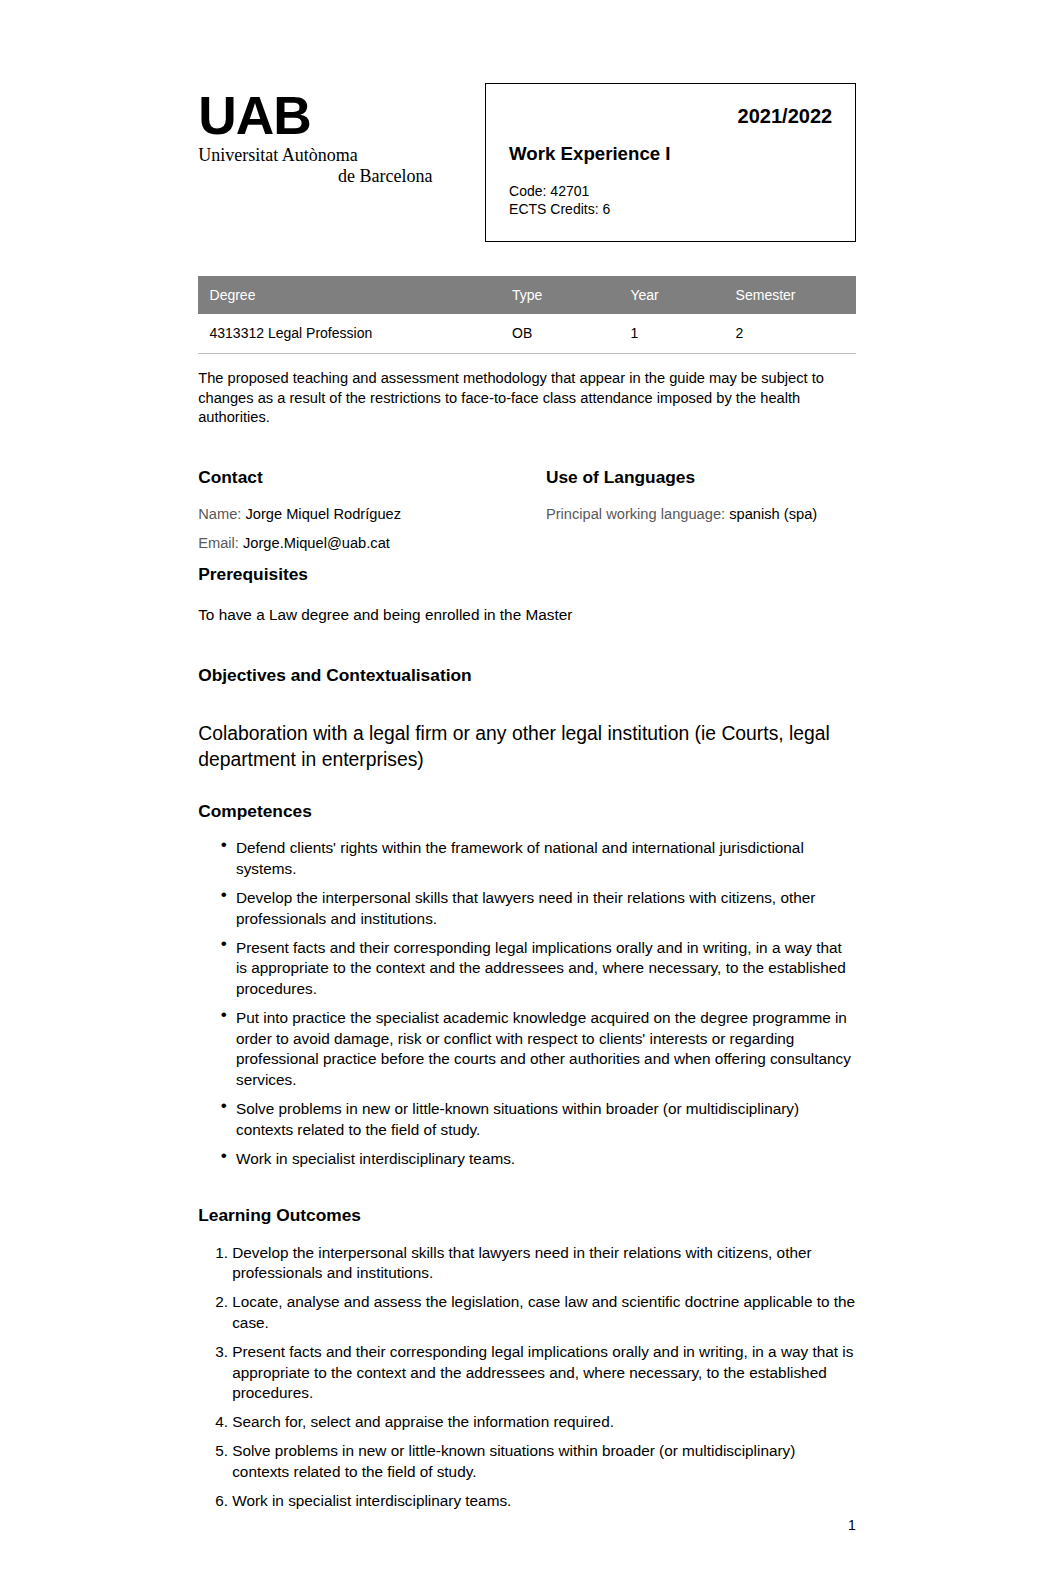UAB
Universitat Autònoma de Barcelona
2021/2022
Work Experience I
Code: 42701
ECTS Credits: 6
| Degree | Type | Year | Semester |
| --- | --- | --- | --- |
| 4313312 Legal Profession | OB | 1 | 2 |
The proposed teaching and assessment methodology that appear in the guide may be subject to changes as a result of the restrictions to face-to-face class attendance imposed by the health authorities.
Contact
Name: Jorge Miquel Rodríguez
Email: Jorge.Miquel@uab.cat
Use of Languages
Principal working language: spanish (spa)
Prerequisites
To have a Law degree and being enrolled in the Master
Objectives and Contextualisation
Colaboration with a legal firm or any other legal institution (ie Courts, legal department in enterprises)
Competences
Defend clients' rights within the framework of national and international jurisdictional systems.
Develop the interpersonal skills that lawyers need in their relations with citizens, other professionals and institutions.
Present facts and their corresponding legal implications orally and in writing, in a way that is appropriate to the context and the addressees and, where necessary, to the established procedures.
Put into practice the specialist academic knowledge acquired on the degree programme in order to avoid damage, risk or conflict with respect to clients' interests or regarding professional practice before the courts and other authorities and when offering consultancy services.
Solve problems in new or little-known situations within broader (or multidisciplinary) contexts related to the field of study.
Work in specialist interdisciplinary teams.
Learning Outcomes
Develop the interpersonal skills that lawyers need in their relations with citizens, other professionals and institutions.
Locate, analyse and assess the legislation, case law and scientific doctrine applicable to the case.
Present facts and their corresponding legal implications orally and in writing, in a way that is appropriate to the context and the addressees and, where necessary, to the established procedures.
Search for, select and appraise the information required.
Solve problems in new or little-known situations within broader (or multidisciplinary) contexts related to the field of study.
Work in specialist interdisciplinary teams.
1